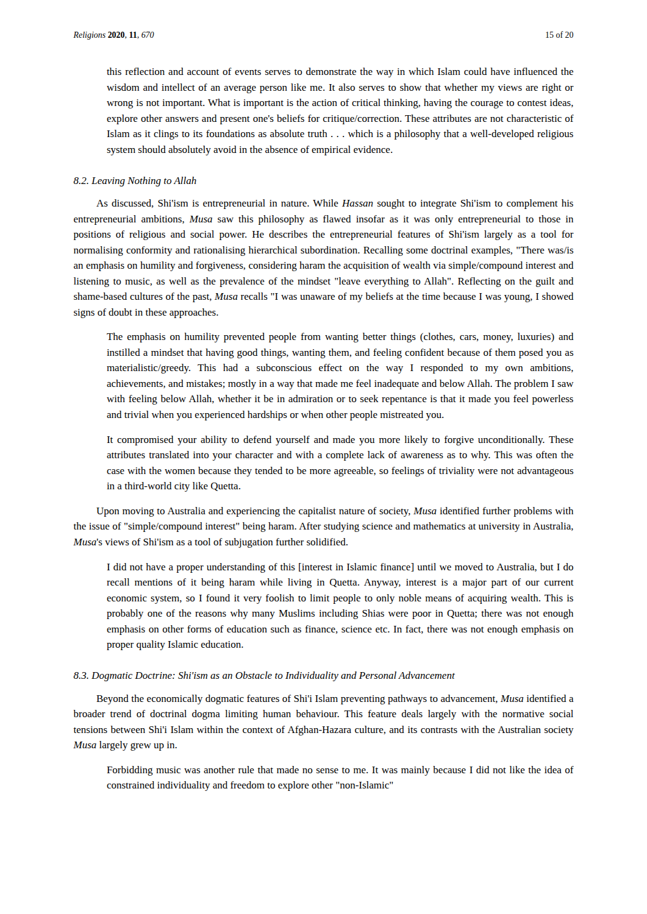Religions 2020, 11, 670 15 of 20
this reflection and account of events serves to demonstrate the way in which Islam could have influenced the wisdom and intellect of an average person like me. It also serves to show that whether my views are right or wrong is not important. What is important is the action of critical thinking, having the courage to contest ideas, explore other answers and present one's beliefs for critique/correction. These attributes are not characteristic of Islam as it clings to its foundations as absolute truth . . . which is a philosophy that a well-developed religious system should absolutely avoid in the absence of empirical evidence.
8.2. Leaving Nothing to Allah
As discussed, Shi'ism is entrepreneurial in nature. While Hassan sought to integrate Shi'ism to complement his entrepreneurial ambitions, Musa saw this philosophy as flawed insofar as it was only entrepreneurial to those in positions of religious and social power. He describes the entrepreneurial features of Shi'ism largely as a tool for normalising conformity and rationalising hierarchical subordination. Recalling some doctrinal examples, "There was/is an emphasis on humility and forgiveness, considering haram the acquisition of wealth via simple/compound interest and listening to music, as well as the prevalence of the mindset "leave everything to Allah". Reflecting on the guilt and shame-based cultures of the past, Musa recalls "I was unaware of my beliefs at the time because I was young, I showed signs of doubt in these approaches.
The emphasis on humility prevented people from wanting better things (clothes, cars, money, luxuries) and instilled a mindset that having good things, wanting them, and feeling confident because of them posed you as materialistic/greedy. This had a subconscious effect on the way I responded to my own ambitions, achievements, and mistakes; mostly in a way that made me feel inadequate and below Allah. The problem I saw with feeling below Allah, whether it be in admiration or to seek repentance is that it made you feel powerless and trivial when you experienced hardships or when other people mistreated you.
It compromised your ability to defend yourself and made you more likely to forgive unconditionally. These attributes translated into your character and with a complete lack of awareness as to why. This was often the case with the women because they tended to be more agreeable, so feelings of triviality were not advantageous in a third-world city like Quetta.
Upon moving to Australia and experiencing the capitalist nature of society, Musa identified further problems with the issue of "simple/compound interest" being haram. After studying science and mathematics at university in Australia, Musa's views of Shi'ism as a tool of subjugation further solidified.
I did not have a proper understanding of this [interest in Islamic finance] until we moved to Australia, but I do recall mentions of it being haram while living in Quetta. Anyway, interest is a major part of our current economic system, so I found it very foolish to limit people to only noble means of acquiring wealth. This is probably one of the reasons why many Muslims including Shias were poor in Quetta; there was not enough emphasis on other forms of education such as finance, science etc. In fact, there was not enough emphasis on proper quality Islamic education.
8.3. Dogmatic Doctrine: Shi'ism as an Obstacle to Individuality and Personal Advancement
Beyond the economically dogmatic features of Shi'i Islam preventing pathways to advancement, Musa identified a broader trend of doctrinal dogma limiting human behaviour. This feature deals largely with the normative social tensions between Shi'i Islam within the context of Afghan-Hazara culture, and its contrasts with the Australian society Musa largely grew up in.
Forbidding music was another rule that made no sense to me. It was mainly because I did not like the idea of constrained individuality and freedom to explore other "non-Islamic"